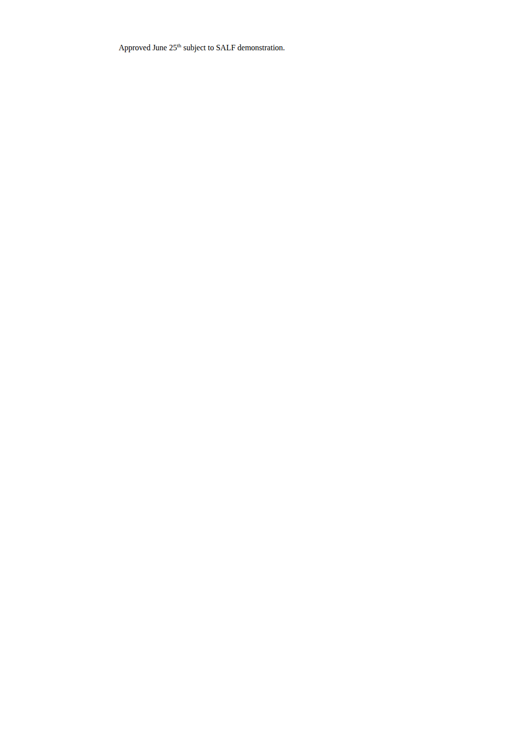Approved June 25th subject to SALF demonstration.